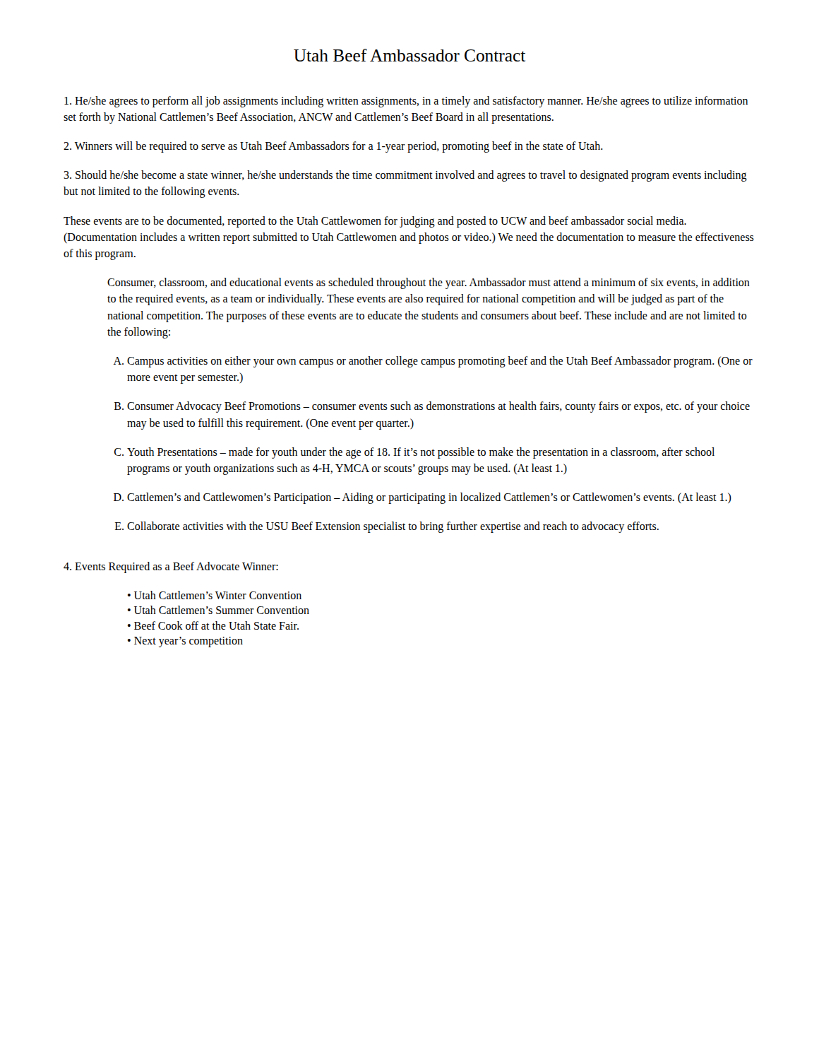Utah Beef Ambassador Contract
1. He/she agrees to perform all job assignments including written assignments, in a timely and satisfactory manner. He/she agrees to utilize information set forth by National Cattlemen’s Beef Association, ANCW and Cattlemen’s Beef Board in all presentations.
2. Winners will be required to serve as Utah Beef Ambassadors for a 1-year period, promoting beef in the state of Utah.
3. Should he/she become a state winner, he/she understands the time commitment involved and agrees to travel to designated program events including but not limited to the following events.
These events are to be documented, reported to the Utah Cattlewomen for judging and posted to UCW and beef ambassador social media. (Documentation includes a written report submitted to Utah Cattlewomen and photos or video.) We need the documentation to measure the effectiveness of this program.
Consumer, classroom, and educational events as scheduled throughout the year. Ambassador must attend a minimum of six events, in addition to the required events, as a team or individually. These events are also required for national competition and will be judged as part of the national competition. The purposes of these events are to educate the students and consumers about beef. These include and are not limited to the following:
Campus activities on either your own campus or another college campus promoting beef and the Utah Beef Ambassador program. (One or more event per semester.)
Consumer Advocacy Beef Promotions – consumer events such as demonstrations at health fairs, county fairs or expos, etc. of your choice may be used to fulfill this requirement. (One event per quarter.)
Youth Presentations – made for youth under the age of 18. If it’s not possible to make the presentation in a classroom, after school programs or youth organizations such as 4-H, YMCA or scouts’ groups may be used. (At least 1.)
Cattlemen’s and Cattlewomen’s Participation – Aiding or participating in localized Cattlemen’s or Cattlewomen’s events. (At least 1.)
Collaborate activities with the USU Beef Extension specialist to bring further expertise and reach to advocacy efforts.
4. Events Required as a Beef Advocate Winner:
Utah Cattlemen’s Winter Convention
Utah Cattlemen’s Summer Convention
Beef Cook off at the Utah State Fair.
Next year’s competition